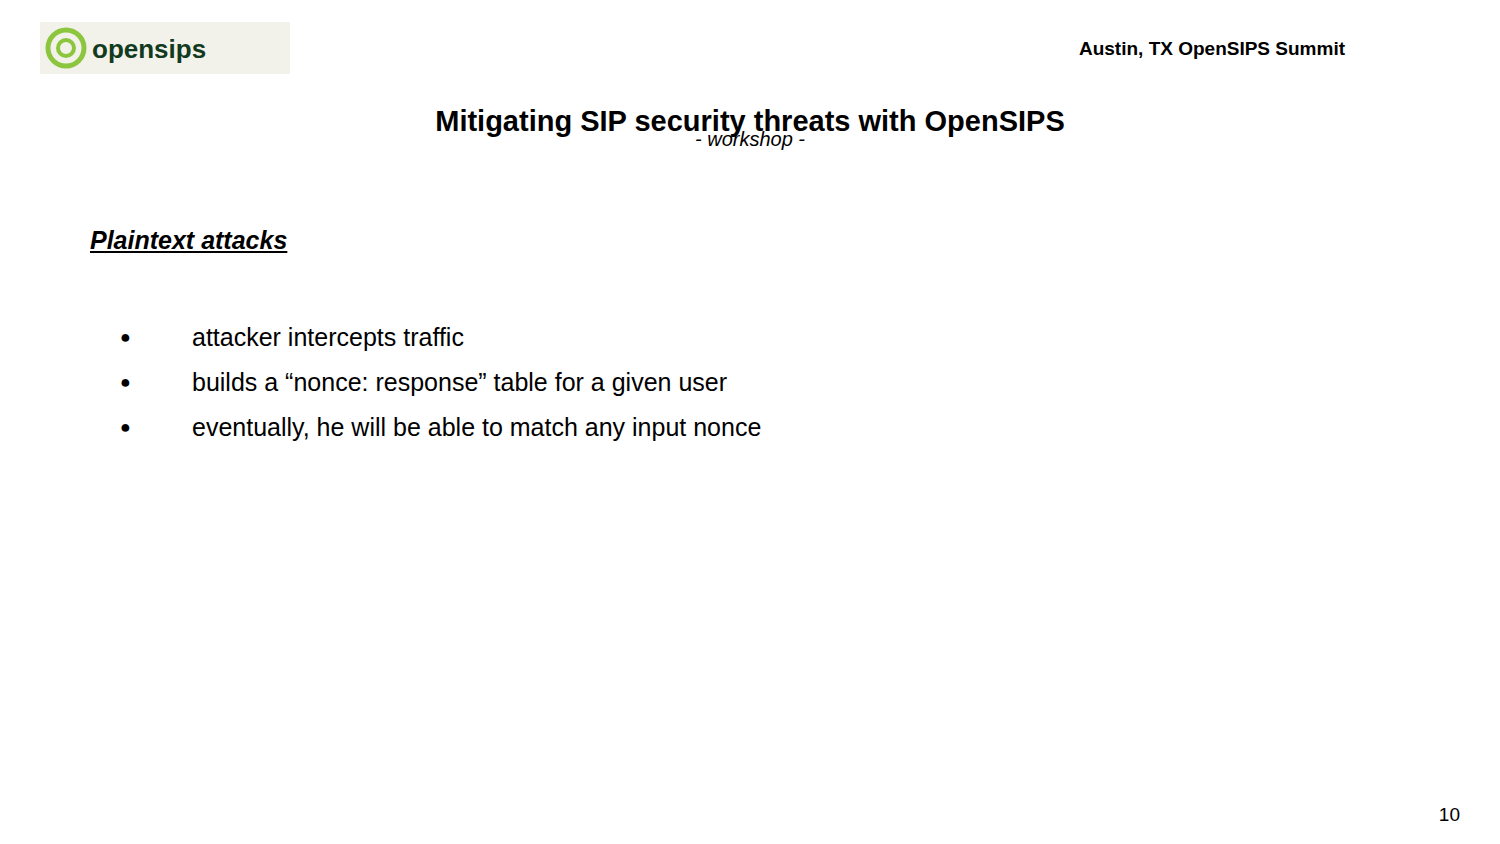Austin, TX OpenSIPS Summit
Mitigating SIP security threats with OpenSIPS
- workshop -
Plaintext attacks
attacker intercepts traffic
builds a “nonce: response” table for a given user
eventually, he will be able to match any input nonce
10